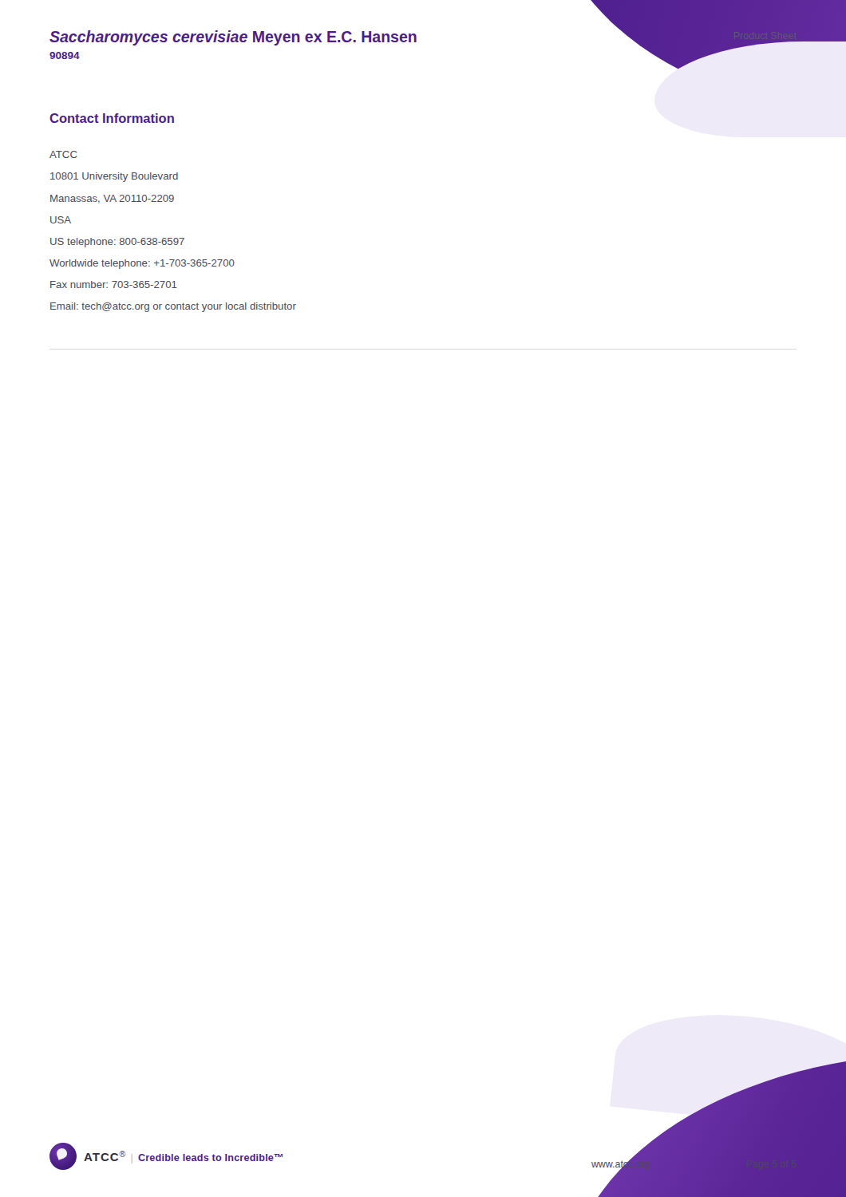Saccharomyces cerevisiae Meyen ex E.C. Hansen
90894
Product Sheet
Contact Information
ATCC
10801 University Boulevard
Manassas, VA 20110-2209
USA
US telephone: 800-638-6597
Worldwide telephone: +1-703-365-2700
Fax number: 703-365-2701
Email: tech@atcc.org or contact your local distributor
ATCC®|Credible leads to Incredible™
www.atcc.org Page 5 of 5